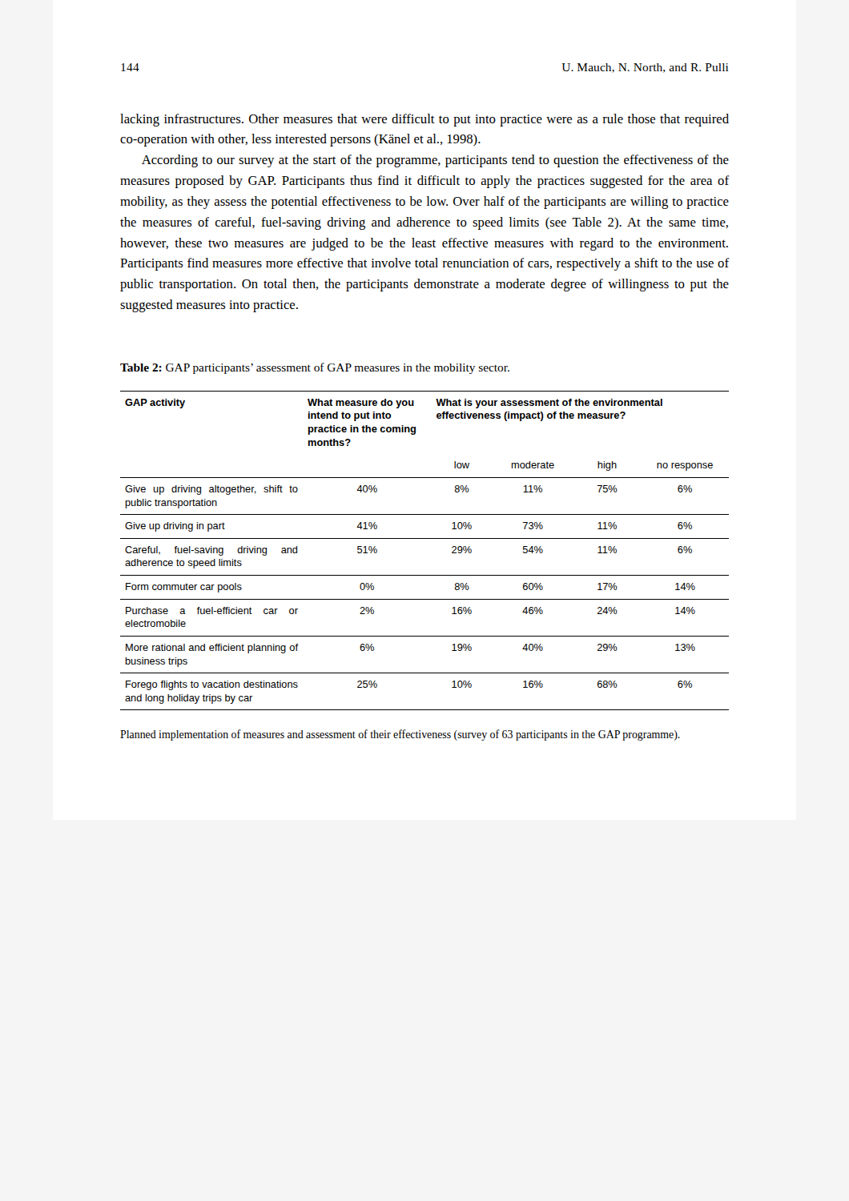144 U. Mauch, N. North, and R. Pulli
lacking infrastructures. Other measures that were difficult to put into practice were as a rule those that required co-operation with other, less interested persons (Känel et al., 1998).
According to our survey at the start of the programme, participants tend to question the effectiveness of the measures proposed by GAP. Participants thus find it difficult to apply the practices suggested for the area of mobility, as they assess the potential effectiveness to be low. Over half of the participants are willing to practice the measures of careful, fuel-saving driving and adherence to speed limits (see Table 2). At the same time, however, these two measures are judged to be the least effective measures with regard to the environment. Participants find measures more effective that involve total renunciation of cars, respectively a shift to the use of public transportation. On total then, the participants demonstrate a moderate degree of willingness to put the suggested measures into practice.
Table 2: GAP participants’ assessment of GAP measures in the mobility sector.
| GAP activity | What measure do you intend to put into practice in the coming months? | What is your assessment of the environmental effectiveness (impact) of the measure? |
| --- | --- | --- |
| | | low | moderate | high | no response |
| Give up driving altogether, shift to public transportation | 40% | 8% | 11% | 75% | 6% |
| Give up driving in part | 41% | 10% | 73% | 11% | 6% |
| Careful, fuel-saving driving and adherence to speed limits | 51% | 29% | 54% | 11% | 6% |
| Form commuter car pools | 0% | 8% | 60% | 17% | 14% |
| Purchase a fuel-efficient car or electromobile | 2% | 16% | 46% | 24% | 14% |
| More rational and efficient planning of business trips | 6% | 19% | 40% | 29% | 13% |
| Forego flights to vacation destinations and long holiday trips by car | 25% | 10% | 16% | 68% | 6% |
Planned implementation of measures and assessment of their effectiveness (survey of 63 participants in the GAP programme).